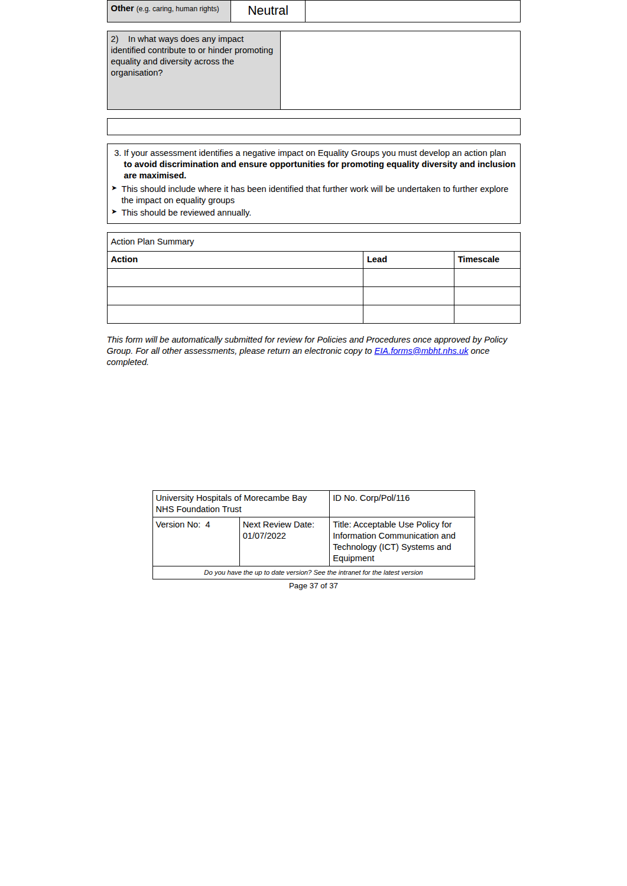| Other (e.g. caring, human rights) | Neutral | |
| 2) In what ways does any impact identified contribute to or hinder promoting equality and diversity across the organisation? | |
| If your assessment identifies a negative impact on Equality Groups you must develop an action plan to avoid discrimination and ensure opportunities for promoting equality diversity and inclusion are maximised. This should include where it has been identified that further work will be undertaken to further explore the impact on equality groups This should be reviewed annually. |
Action Plan Summary
| Action | Lead | Timescale |
| --- | --- | --- |
This form will be automatically submitted for review for Policies and Procedures once approved by Policy Group. For all other assessments, please return an electronic copy to EIA.forms@mbht.nhs.uk once completed.
| University Hospitals of Morecambe Bay NHS Foundation Trust | ID No. Corp/Pol/116 |
| Version No: 4 | Next Review Date: 01/07/2022 | Title: Acceptable Use Policy for Information Communication and Technology (ICT) Systems and Equipment |
| Do you have the up to date version? See the intranet for the latest version |
Page 37 of 37